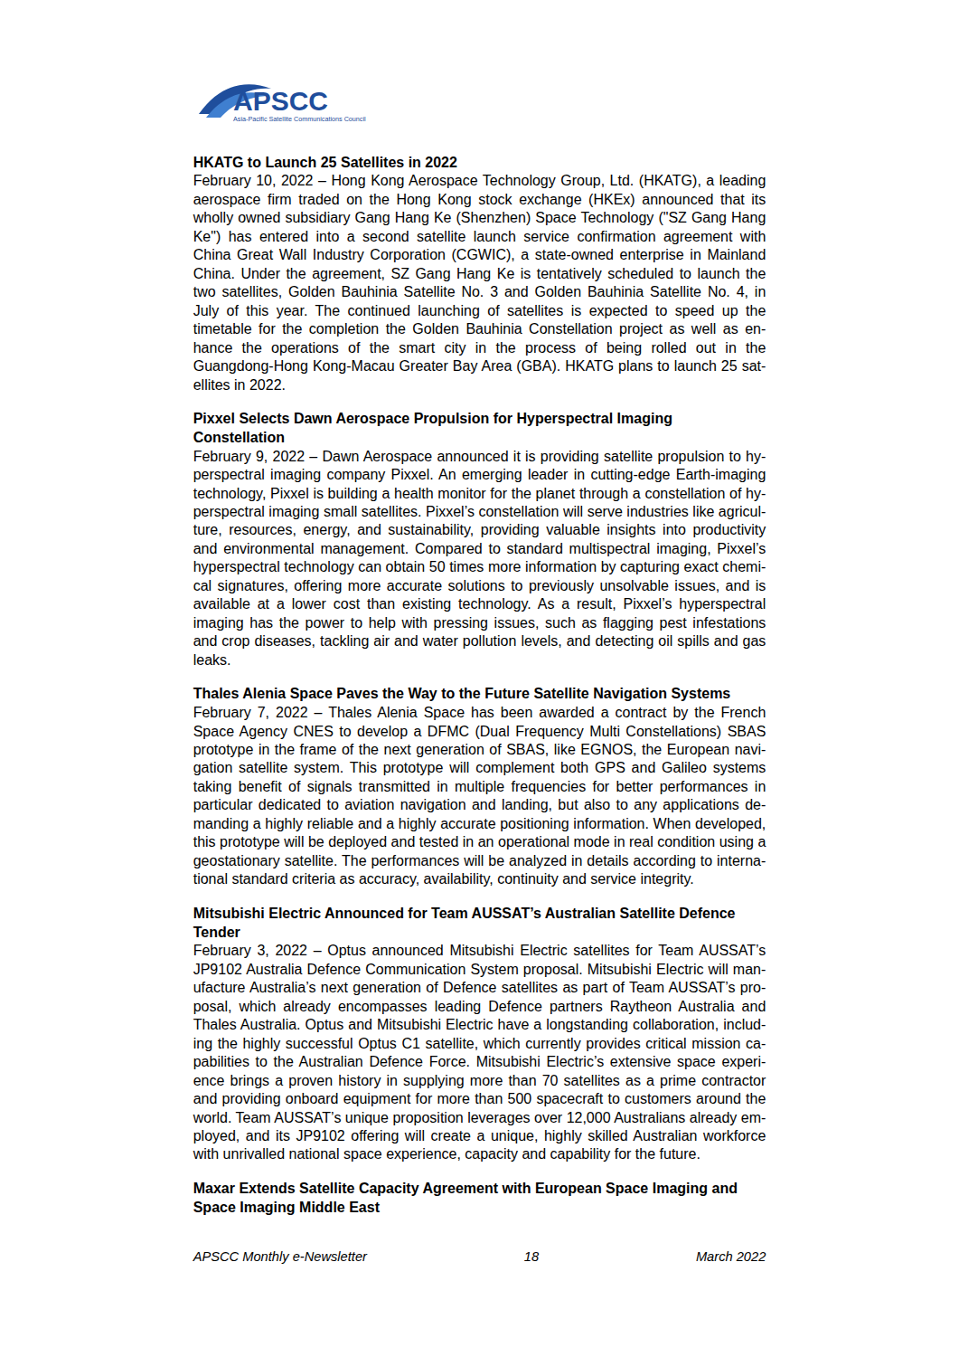APSCC Asia-Pacific Satellite Communications Council
HKATG to Launch 25 Satellites in 2022
February 10, 2022 – Hong Kong Aerospace Technology Group, Ltd. (HKATG), a leading aerospace firm traded on the Hong Kong stock exchange (HKEx) announced that its wholly owned subsidiary Gang Hang Ke (Shenzhen) Space Technology ("SZ Gang Hang Ke") has entered into a second satellite launch service confirmation agreement with China Great Wall Industry Corporation (CGWIC), a state-owned enterprise in Mainland China. Under the agreement, SZ Gang Hang Ke is tentatively scheduled to launch the two satellites, Golden Bauhinia Satellite No. 3 and Golden Bauhinia Satellite No. 4, in July of this year. The continued launching of satellites is expected to speed up the timetable for the completion the Golden Bauhinia Constellation project as well as enhance the operations of the smart city in the process of being rolled out in the Guangdong-Hong Kong-Macau Greater Bay Area (GBA). HKATG plans to launch 25 satellites in 2022.
Pixxel Selects Dawn Aerospace Propulsion for Hyperspectral Imaging Constellation
February 9, 2022 – Dawn Aerospace announced it is providing satellite propulsion to hyperspectral imaging company Pixxel. An emerging leader in cutting-edge Earth-imaging technology, Pixxel is building a health monitor for the planet through a constellation of hyperspectral imaging small satellites. Pixxel’s constellation will serve industries like agriculture, resources, energy, and sustainability, providing valuable insights into productivity and environmental management. Compared to standard multispectral imaging, Pixxel’s hyperspectral technology can obtain 50 times more information by capturing exact chemical signatures, offering more accurate solutions to previously unsolvable issues, and is available at a lower cost than existing technology. As a result, Pixxel’s hyperspectral imaging has the power to help with pressing issues, such as flagging pest infestations and crop diseases, tackling air and water pollution levels, and detecting oil spills and gas leaks.
Thales Alenia Space Paves the Way to the Future Satellite Navigation Systems
February 7, 2022 – Thales Alenia Space has been awarded a contract by the French Space Agency CNES to develop a DFMC (Dual Frequency Multi Constellations) SBAS prototype in the frame of the next generation of SBAS, like EGNOS, the European navigation satellite system. This prototype will complement both GPS and Galileo systems taking benefit of signals transmitted in multiple frequencies for better performances in particular dedicated to aviation navigation and landing, but also to any applications demanding a highly reliable and a highly accurate positioning information. When developed, this prototype will be deployed and tested in an operational mode in real condition using a geostationary satellite. The performances will be analyzed in details according to international standard criteria as accuracy, availability, continuity and service integrity.
Mitsubishi Electric Announced for Team AUSSAT’s Australian Satellite Defence Tender
February 3, 2022 – Optus announced Mitsubishi Electric satellites for Team AUSSAT’s JP9102 Australia Defence Communication System proposal. Mitsubishi Electric will manufacture Australia’s next generation of Defence satellites as part of Team AUSSAT’s proposal, which already encompasses leading Defence partners Raytheon Australia and Thales Australia. Optus and Mitsubishi Electric have a longstanding collaboration, including the highly successful Optus C1 satellite, which currently provides critical mission capabilities to the Australian Defence Force. Mitsubishi Electric’s extensive space experience brings a proven history in supplying more than 70 satellites as a prime contractor and providing onboard equipment for more than 500 spacecraft to customers around the world. Team AUSSAT’s unique proposition leverages over 12,000 Australians already employed, and its JP9102 offering will create a unique, highly skilled Australian workforce with unrivalled national space experience, capacity and capability for the future.
Maxar Extends Satellite Capacity Agreement with European Space Imaging and Space Imaging Middle East
APSCC Monthly e-Newsletter
18
March 2022